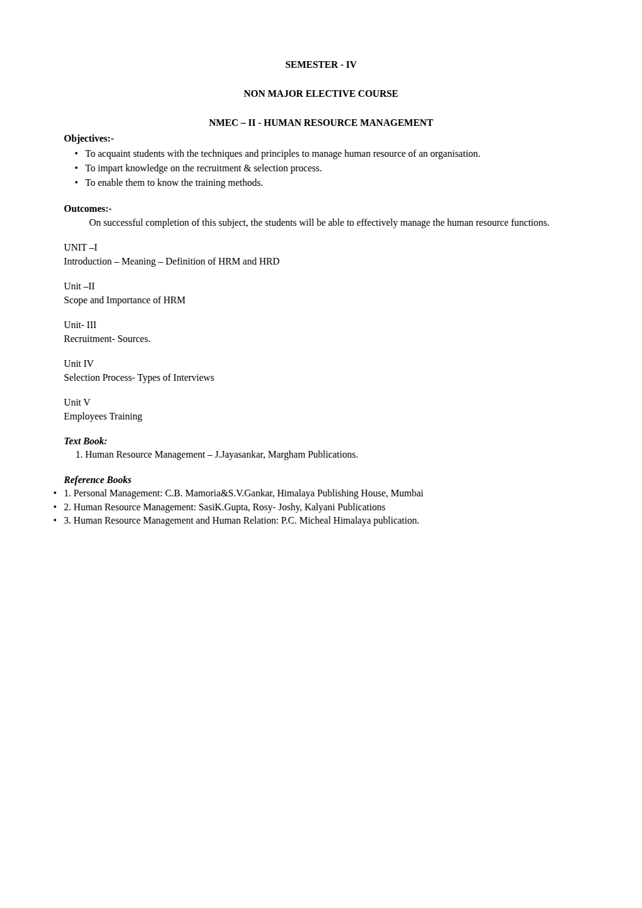SEMESTER - IV
NON MAJOR ELECTIVE COURSE
NMEC – II - HUMAN RESOURCE MANAGEMENT
Objectives:-
To acquaint students with the techniques and principles to manage human resource of an organisation.
To impart knowledge on the recruitment & selection process.
To enable them to know the training methods.
Outcomes:-
On successful completion of this subject, the students will be able to effectively manage the human resource functions.
UNIT –I
Introduction – Meaning – Definition of HRM and HRD
Unit –II
Scope and Importance of HRM
Unit- III
Recruitment- Sources.
Unit IV
Selection Process- Types of Interviews
Unit V
Employees Training
Text Book:
Human Resource Management – J.Jayasankar, Margham Publications.
Reference Books
1. Personal Management: C.B. Mamoria&S.V.Gankar, Himalaya Publishing House, Mumbai
2. Human Resource Management: SasiK.Gupta, Rosy- Joshy, Kalyani Publications
3. Human Resource Management and Human Relation: P.C. Micheal Himalaya publication.